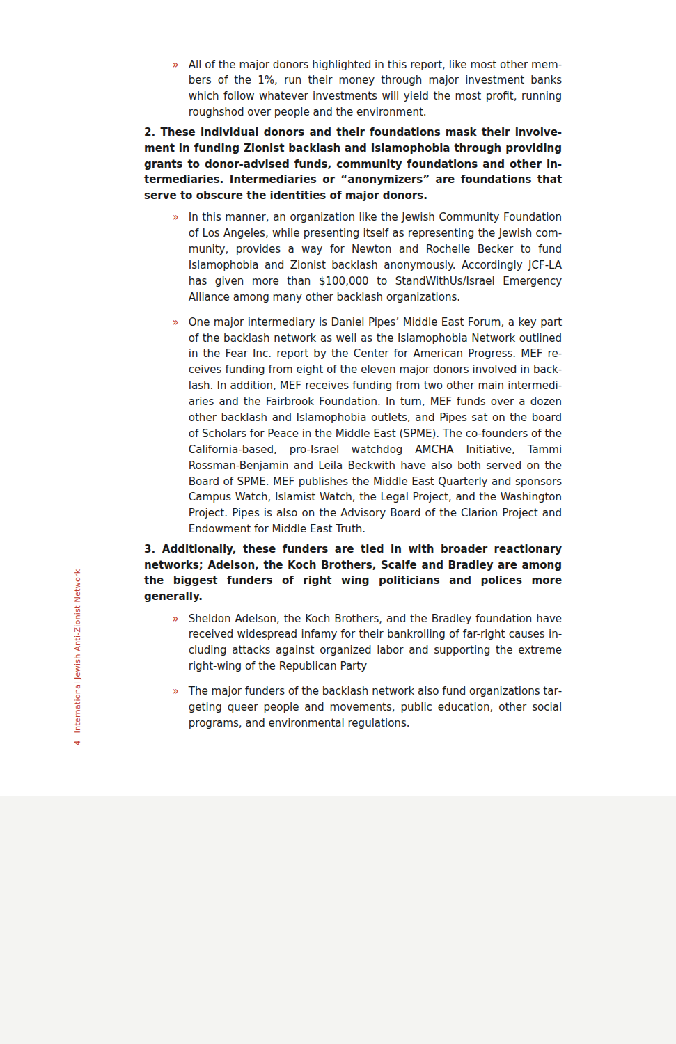4 International Jewish Anti-Zionist Network
All of the major donors highlighted in this report, like most other members of the 1%, run their money through major investment banks which follow whatever investments will yield the most profit, running roughshod over people and the environment.
2. These individual donors and their foundations mask their involvement in funding Zionist backlash and Islamophobia through providing grants to donor-advised funds, community foundations and other intermediaries. Intermediaries or “anonymizers” are foundations that serve to obscure the identities of major donors.
In this manner, an organization like the Jewish Community Foundation of Los Angeles, while presenting itself as representing the Jewish community, provides a way for Newton and Rochelle Becker to fund Islamophobia and Zionist backlash anonymously. Accordingly JCF-LA has given more than $100,000 to StandWithUs/Israel Emergency Alliance among many other backlash organizations.
One major intermediary is Daniel Pipes’ Middle East Forum, a key part of the backlash network as well as the Islamophobia Network outlined in the Fear Inc. report by the Center for American Progress. MEF receives funding from eight of the eleven major donors involved in backlash. In addition, MEF receives funding from two other main intermediaries and the Fairbrook Foundation. In turn, MEF funds over a dozen other backlash and Islamophobia outlets, and Pipes sat on the board of Scholars for Peace in the Middle East (SPME). The co-founders of the California-based, pro-Israel watchdog AMCHA Initiative, Tammi Rossman-Benjamin and Leila Beckwith have also both served on the Board of SPME. MEF publishes the Middle East Quarterly and sponsors Campus Watch, Islamist Watch, the Legal Project, and the Washington Project. Pipes is also on the Advisory Board of the Clarion Project and Endowment for Middle East Truth.
3. Additionally, these funders are tied in with broader reactionary networks; Adelson, the Koch Brothers, Scaife and Bradley are among the biggest funders of right wing politicians and polices more generally.
Sheldon Adelson, the Koch Brothers, and the Bradley foundation have received widespread infamy for their bankrolling of far-right causes including attacks against organized labor and supporting the extreme right-wing of the Republican Party
The major funders of the backlash network also fund organizations targeting queer people and movements, public education, other social programs, and environmental regulations.